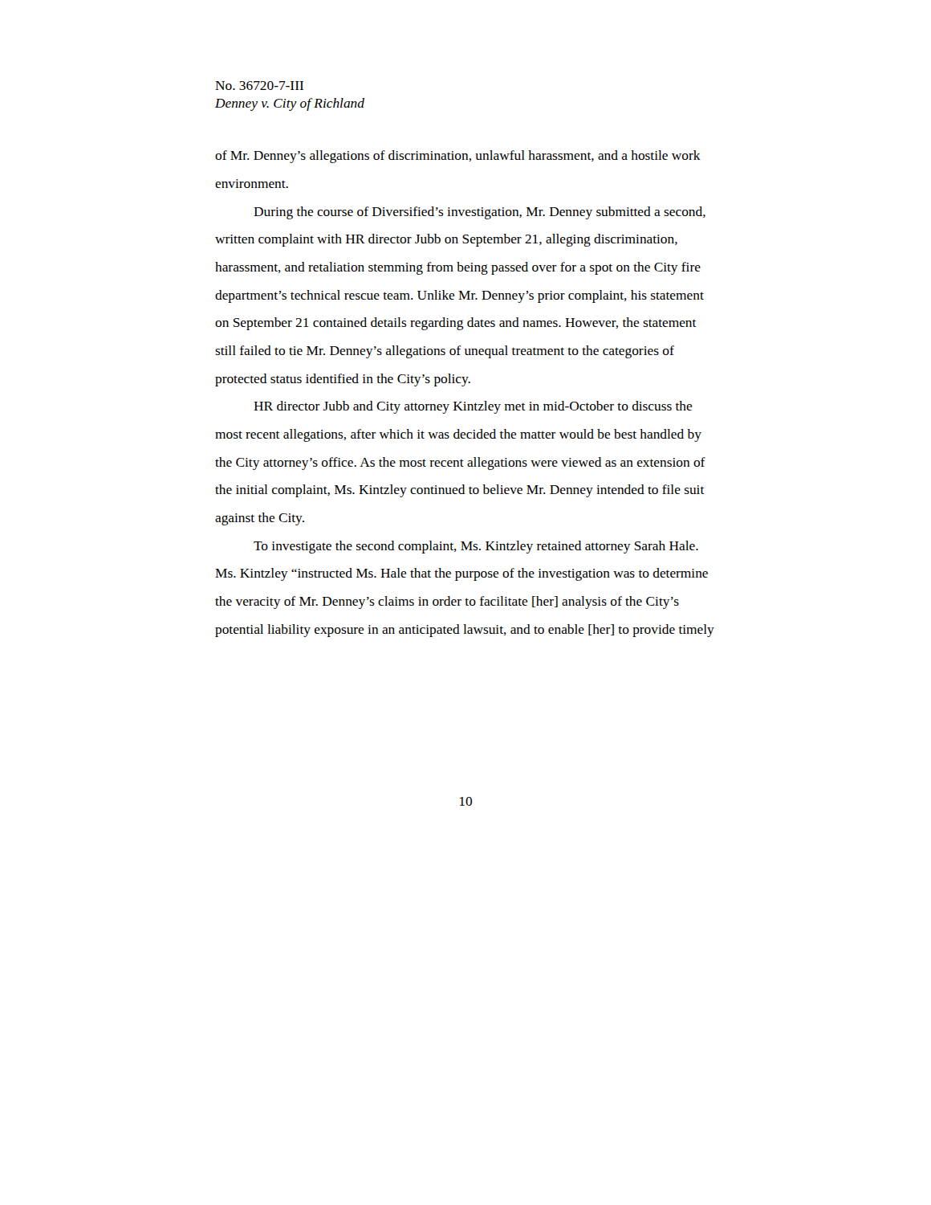No. 36720-7-III
Denney v. City of Richland
of Mr. Denney’s allegations of discrimination, unlawful harassment, and a hostile work environment.
During the course of Diversified’s investigation, Mr. Denney submitted a second, written complaint with HR director Jubb on September 21, alleging discrimination, harassment, and retaliation stemming from being passed over for a spot on the City fire department’s technical rescue team. Unlike Mr. Denney’s prior complaint, his statement on September 21 contained details regarding dates and names. However, the statement still failed to tie Mr. Denney’s allegations of unequal treatment to the categories of protected status identified in the City’s policy.
HR director Jubb and City attorney Kintzley met in mid-October to discuss the most recent allegations, after which it was decided the matter would be best handled by the City attorney’s office. As the most recent allegations were viewed as an extension of the initial complaint, Ms. Kintzley continued to believe Mr. Denney intended to file suit against the City.
To investigate the second complaint, Ms. Kintzley retained attorney Sarah Hale. Ms. Kintzley “instructed Ms. Hale that the purpose of the investigation was to determine the veracity of Mr. Denney’s claims in order to facilitate [her] analysis of the City’s potential liability exposure in an anticipated lawsuit, and to enable [her] to provide timely
10